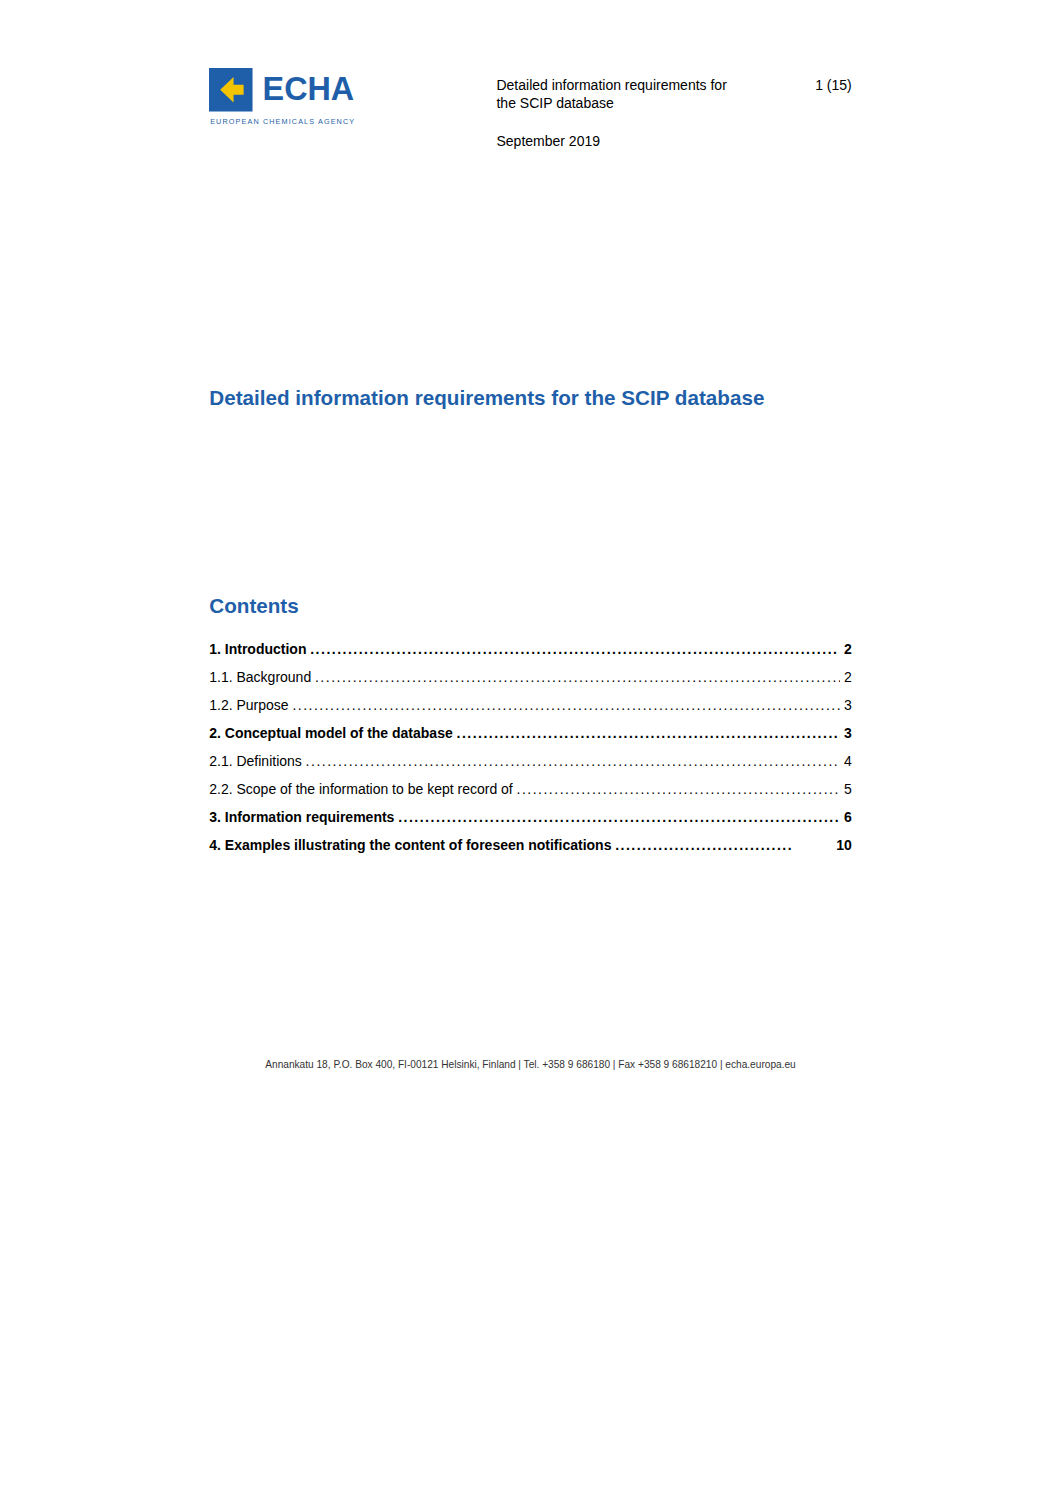ECHA European Chemicals Agency ECHA EUROPEAN CHEMICALS AGENCY
Detailed information requirements for the SCIP database
1 (15)
September 2019
Detailed information requirements for the SCIP database
Contents
1. Introduction .................................................................................................. 2
1.1. Background ............................................................................................................. 2
1.2. Purpose .................................................................................................................... 3
2. Conceptual model of the database ......................................................................... 3
2.1. Definitions .................................................................................................................. 4
2.2. Scope of the information to be kept record of ............................................................ 5
3. Information requirements .................................................................................. 6
4. Examples illustrating the content of foreseen notifications ................................. 10
Annankatu 18, P.O. Box 400, FI-00121 Helsinki, Finland | Tel. +358 9 686180 | Fax +358 9 68618210 | echa.europa.eu